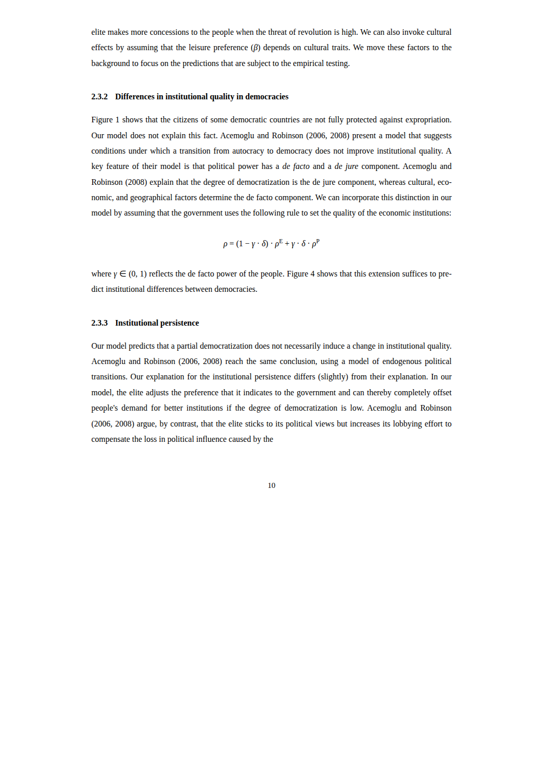elite makes more concessions to the people when the threat of revolution is high. We can also invoke cultural effects by assuming that the leisure preference (β) depends on cultural traits. We move these factors to the background to focus on the predictions that are subject to the empirical testing.
2.3.2 Differences in institutional quality in democracies
Figure 1 shows that the citizens of some democratic countries are not fully protected against expropriation. Our model does not explain this fact. Acemoglu and Robinson (2006, 2008) present a model that suggests conditions under which a transition from autocracy to democracy does not improve institutional quality. A key feature of their model is that political power has a de facto and a de jure component. Acemoglu and Robinson (2008) explain that the degree of democratization is the de jure component, whereas cultural, economic, and geographical factors determine the de facto component. We can incorporate this distinction in our model by assuming that the government uses the following rule to set the quality of the economic institutions:
ρ = (1 − γ · δ) · ρE + γ · δ · ρP
where γ ∈ (0, 1) reflects the de facto power of the people. Figure 4 shows that this extension suffices to predict institutional differences between democracies.
2.3.3 Institutional persistence
Our model predicts that a partial democratization does not necessarily induce a change in institutional quality. Acemoglu and Robinson (2006, 2008) reach the same conclusion, using a model of endogenous political transitions. Our explanation for the institutional persistence differs (slightly) from their explanation. In our model, the elite adjusts the preference that it indicates to the government and can thereby completely offset people's demand for better institutions if the degree of democratization is low. Acemoglu and Robinson (2006, 2008) argue, by contrast, that the elite sticks to its political views but increases its lobbying effort to compensate the loss in political influence caused by the
10